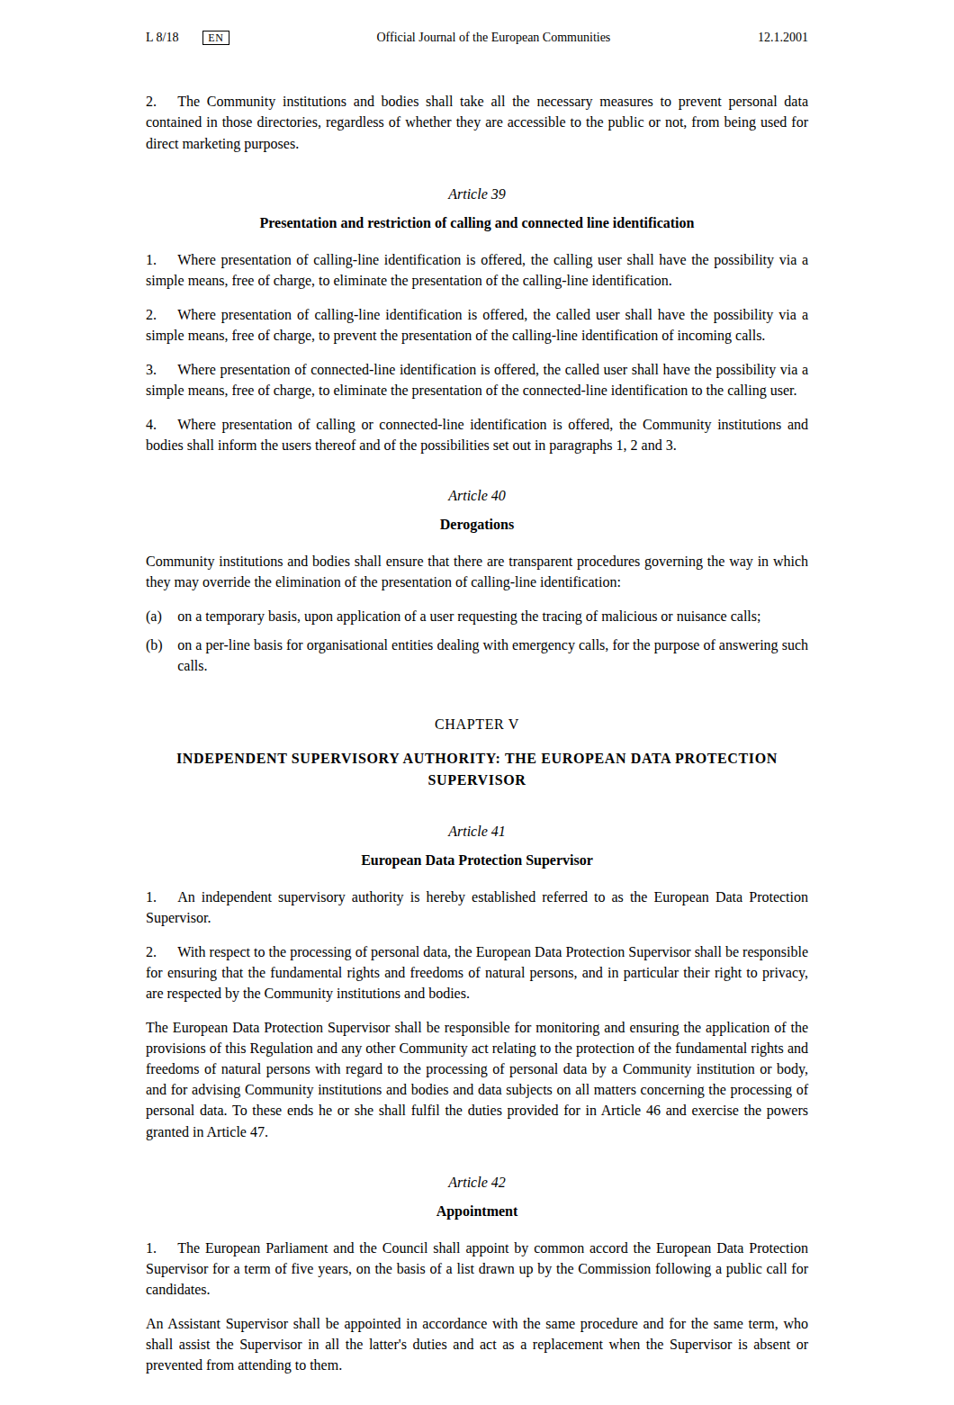L 8/18EN
Official Journal of the European Communities
12.1.2001
2. The Community institutions and bodies shall take all the necessary measures to prevent personal data contained in those directories, regardless of whether they are accessible to the public or not, from being used for direct marketing purposes.
Article 39
Presentation and restriction of calling and connected line identification
1. Where presentation of calling-line identification is offered, the calling user shall have the possibility via a simple means, free of charge, to eliminate the presentation of the calling-line identification.
2. Where presentation of calling-line identification is offered, the called user shall have the possibility via a simple means, free of charge, to prevent the presentation of the calling-line identification of incoming calls.
3. Where presentation of connected-line identification is offered, the called user shall have the possibility via a simple means, free of charge, to eliminate the presentation of the connected-line identification to the calling user.
4. Where presentation of calling or connected-line identification is offered, the Community institutions and bodies shall inform the users thereof and of the possibilities set out in paragraphs 1, 2 and 3.
Article 40
Derogations
Community institutions and bodies shall ensure that there are transparent procedures governing the way in which they may override the elimination of the presentation of calling-line identification:
(a) on a temporary basis, upon application of a user requesting the tracing of malicious or nuisance calls;
(b) on a per-line basis for organisational entities dealing with emergency calls, for the purpose of answering such calls.
CHAPTER V
INDEPENDENT SUPERVISORY AUTHORITY: THE EUROPEAN DATA PROTECTION SUPERVISOR
Article 41
European Data Protection Supervisor
1. An independent supervisory authority is hereby established referred to as the European Data Protection Supervisor.
2. With respect to the processing of personal data, the European Data Protection Supervisor shall be responsible for ensuring that the fundamental rights and freedoms of natural persons, and in particular their right to privacy, are respected by the Community institutions and bodies.
The European Data Protection Supervisor shall be responsible for monitoring and ensuring the application of the provisions of this Regulation and any other Community act relating to the protection of the fundamental rights and freedoms of natural persons with regard to the processing of personal data by a Community institution or body, and for advising Community institutions and bodies and data subjects on all matters concerning the processing of personal data. To these ends he or she shall fulfil the duties provided for in Article 46 and exercise the powers granted in Article 47.
Article 42
Appointment
1. The European Parliament and the Council shall appoint by common accord the European Data Protection Supervisor for a term of five years, on the basis of a list drawn up by the Commission following a public call for candidates.
An Assistant Supervisor shall be appointed in accordance with the same procedure and for the same term, who shall assist the Supervisor in all the latter's duties and act as a replacement when the Supervisor is absent or prevented from attending to them.